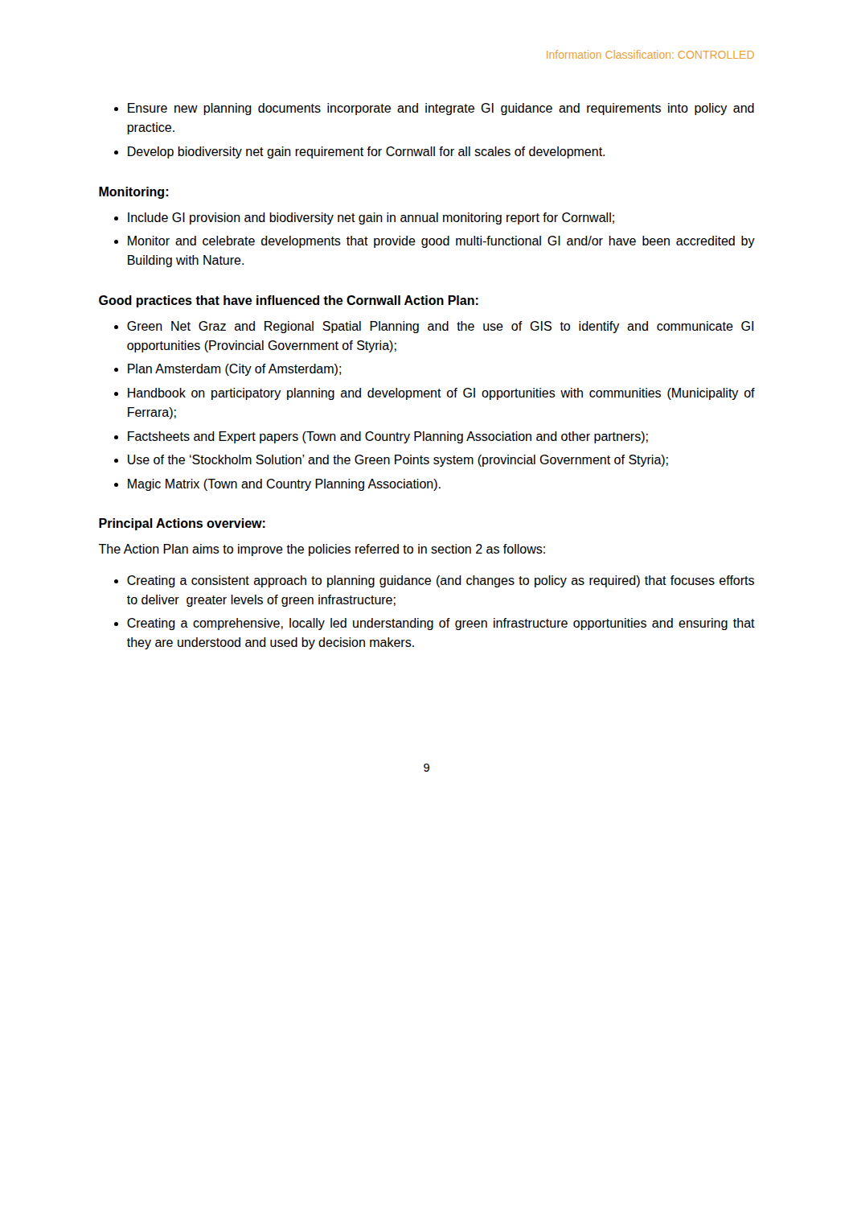Information Classification: CONTROLLED
Ensure new planning documents incorporate and integrate GI guidance and requirements into policy and practice.
Develop biodiversity net gain requirement for Cornwall for all scales of development.
Monitoring:
Include GI provision and biodiversity net gain in annual monitoring report for Cornwall;
Monitor and celebrate developments that provide good multi-functional GI and/or have been accredited by Building with Nature.
Good practices that have influenced the Cornwall Action Plan:
Green Net Graz and Regional Spatial Planning and the use of GIS to identify and communicate GI opportunities (Provincial Government of Styria);
Plan Amsterdam (City of Amsterdam);
Handbook on participatory planning and development of GI opportunities with communities (Municipality of Ferrara);
Factsheets and Expert papers (Town and Country Planning Association and other partners);
Use of the ‘Stockholm Solution’ and the Green Points system (provincial Government of Styria);
Magic Matrix (Town and Country Planning Association).
Principal Actions overview:
The Action Plan aims to improve the policies referred to in section 2 as follows:
Creating a consistent approach to planning guidance (and changes to policy as required) that focuses efforts to deliver greater levels of green infrastructure;
Creating a comprehensive, locally led understanding of green infrastructure opportunities and ensuring that they are understood and used by decision makers.
9